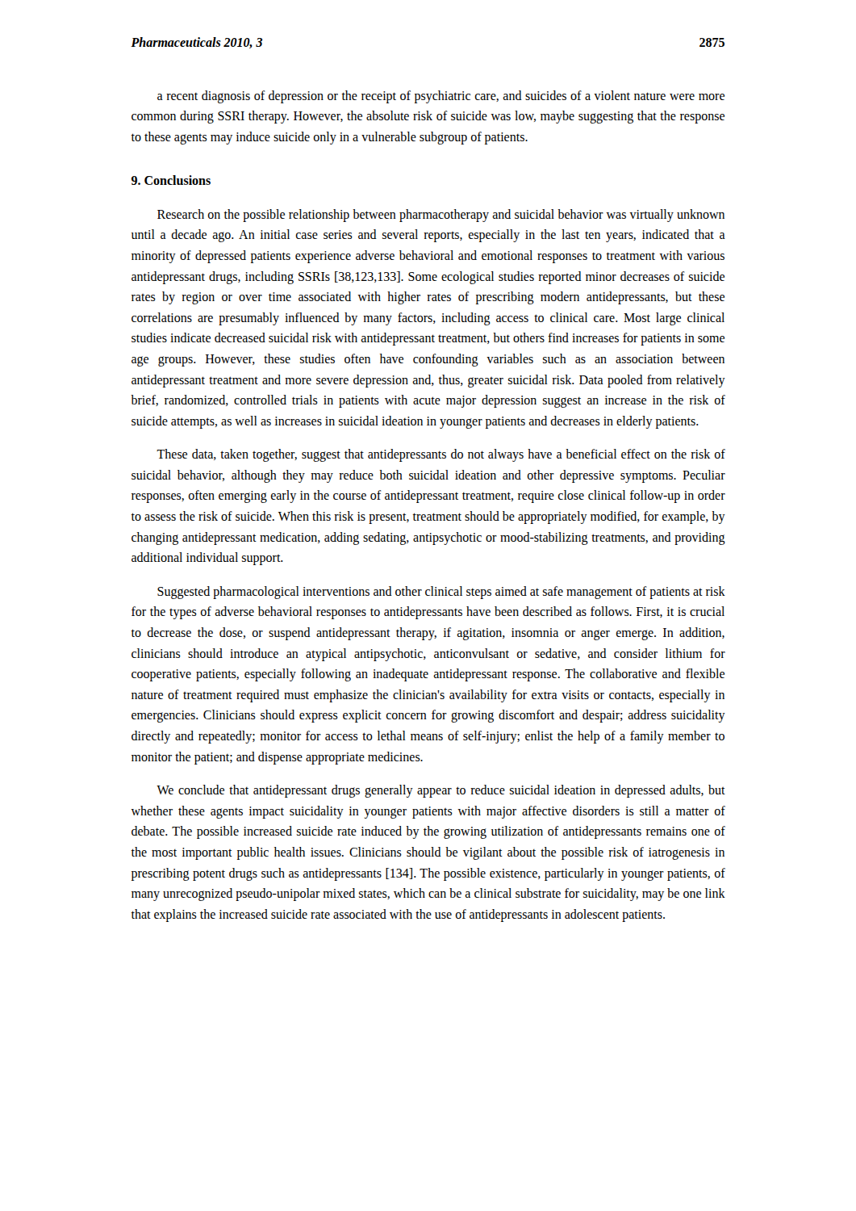Pharmaceuticals 2010, 3 2875
a recent diagnosis of depression or the receipt of psychiatric care, and suicides of a violent nature were more common during SSRI therapy. However, the absolute risk of suicide was low, maybe suggesting that the response to these agents may induce suicide only in a vulnerable subgroup of patients.
9. Conclusions
Research on the possible relationship between pharmacotherapy and suicidal behavior was virtually unknown until a decade ago. An initial case series and several reports, especially in the last ten years, indicated that a minority of depressed patients experience adverse behavioral and emotional responses to treatment with various antidepressant drugs, including SSRIs [38,123,133]. Some ecological studies reported minor decreases of suicide rates by region or over time associated with higher rates of prescribing modern antidepressants, but these correlations are presumably influenced by many factors, including access to clinical care. Most large clinical studies indicate decreased suicidal risk with antidepressant treatment, but others find increases for patients in some age groups. However, these studies often have confounding variables such as an association between antidepressant treatment and more severe depression and, thus, greater suicidal risk. Data pooled from relatively brief, randomized, controlled trials in patients with acute major depression suggest an increase in the risk of suicide attempts, as well as increases in suicidal ideation in younger patients and decreases in elderly patients.
These data, taken together, suggest that antidepressants do not always have a beneficial effect on the risk of suicidal behavior, although they may reduce both suicidal ideation and other depressive symptoms. Peculiar responses, often emerging early in the course of antidepressant treatment, require close clinical follow-up in order to assess the risk of suicide. When this risk is present, treatment should be appropriately modified, for example, by changing antidepressant medication, adding sedating, antipsychotic or mood-stabilizing treatments, and providing additional individual support.
Suggested pharmacological interventions and other clinical steps aimed at safe management of patients at risk for the types of adverse behavioral responses to antidepressants have been described as follows. First, it is crucial to decrease the dose, or suspend antidepressant therapy, if agitation, insomnia or anger emerge. In addition, clinicians should introduce an atypical antipsychotic, anticonvulsant or sedative, and consider lithium for cooperative patients, especially following an inadequate antidepressant response. The collaborative and flexible nature of treatment required must emphasize the clinician's availability for extra visits or contacts, especially in emergencies. Clinicians should express explicit concern for growing discomfort and despair; address suicidality directly and repeatedly; monitor for access to lethal means of self-injury; enlist the help of a family member to monitor the patient; and dispense appropriate medicines.
We conclude that antidepressant drugs generally appear to reduce suicidal ideation in depressed adults, but whether these agents impact suicidality in younger patients with major affective disorders is still a matter of debate. The possible increased suicide rate induced by the growing utilization of antidepressants remains one of the most important public health issues. Clinicians should be vigilant about the possible risk of iatrogenesis in prescribing potent drugs such as antidepressants [134]. The possible existence, particularly in younger patients, of many unrecognized pseudo-unipolar mixed states, which can be a clinical substrate for suicidality, may be one link that explains the increased suicide rate associated with the use of antidepressants in adolescent patients.